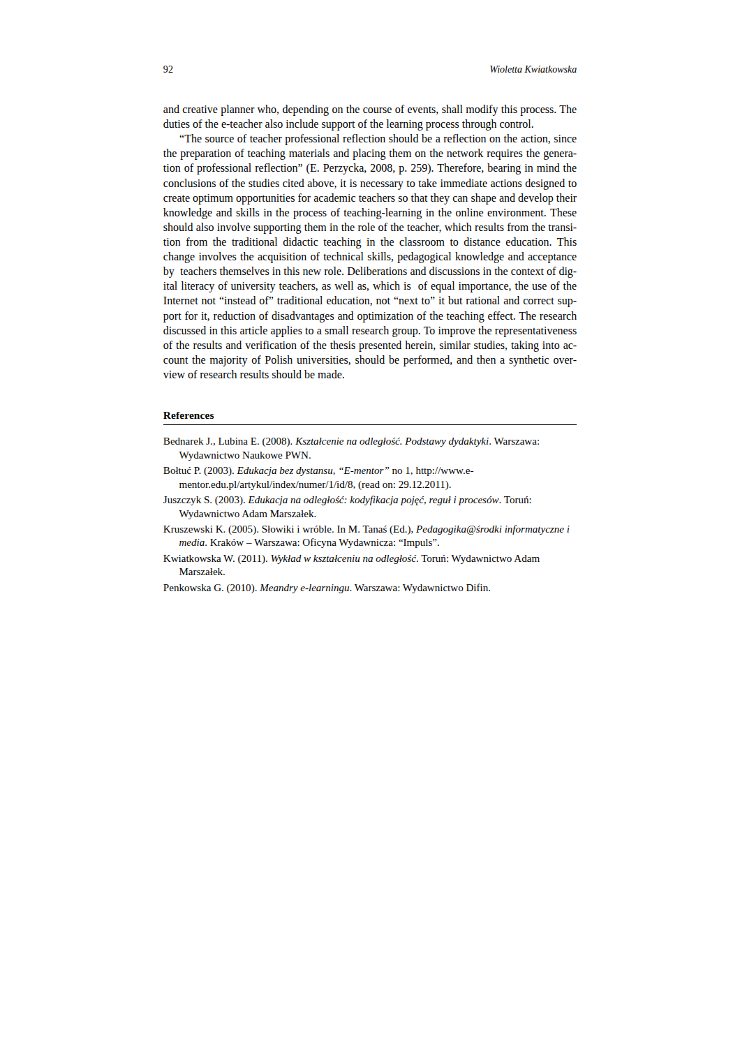92 Wioletta Kwiatkowska
and creative planner who, depending on the course of events, shall modify this process. The duties of the e-teacher also include support of the learning process through control.
“The source of teacher professional reflection should be a reflection on the action, since the preparation of teaching materials and placing them on the network requires the generation of professional reflection” (E. Perzycka, 2008, p. 259). Therefore, bearing in mind the conclusions of the studies cited above, it is necessary to take immediate actions designed to create optimum opportunities for academic teachers so that they can shape and develop their knowledge and skills in the process of teaching-learning in the online environment. These should also involve supporting them in the role of the teacher, which results from the transition from the traditional didactic teaching in the classroom to distance education. This change involves the acquisition of technical skills, pedagogical knowledge and acceptance by teachers themselves in this new role. Deliberations and discussions in the context of digital literacy of university teachers, as well as, which is of equal importance, the use of the Internet not “instead of” traditional education, not “next to” it but rational and correct support for it, reduction of disadvantages and optimization of the teaching effect. The research discussed in this article applies to a small research group. To improve the representativeness of the results and verification of the thesis presented herein, similar studies, taking into account the majority of Polish universities, should be performed, and then a synthetic overview of research results should be made.
References
Bednarek J., Lubina E. (2008). Kształcenie na odległość. Podstawy dydaktyki. Warszawa: Wydawnictwo Naukowe PWN.
Bołtuć P. (2003). Edukacja bez dystansu, “E-mentor” no 1, http://www.e-mentor.edu.pl/artykul/index/numer/1/id/8, (read on: 29.12.2011).
Juszczyk S. (2003). Edukacja na odległość: kodyfikacja pojęć, reguł i procesów. Toruń: Wydawnictwo Adam Marszałek.
Kruszewski K. (2005). Słowiki i wróble. In M. Tanaś (Ed.), Pedagogika@środki informatyczne i media. Kraków – Warszawa: Oficyna Wydawnicza: “Impuls”.
Kwiatkowska W. (2011). Wykład w kształceniu na odległość. Toruń: Wydawnictwo Adam Marszałek.
Penkowska G. (2010). Meandry e-learningu. Warszawa: Wydawnictwo Difin.